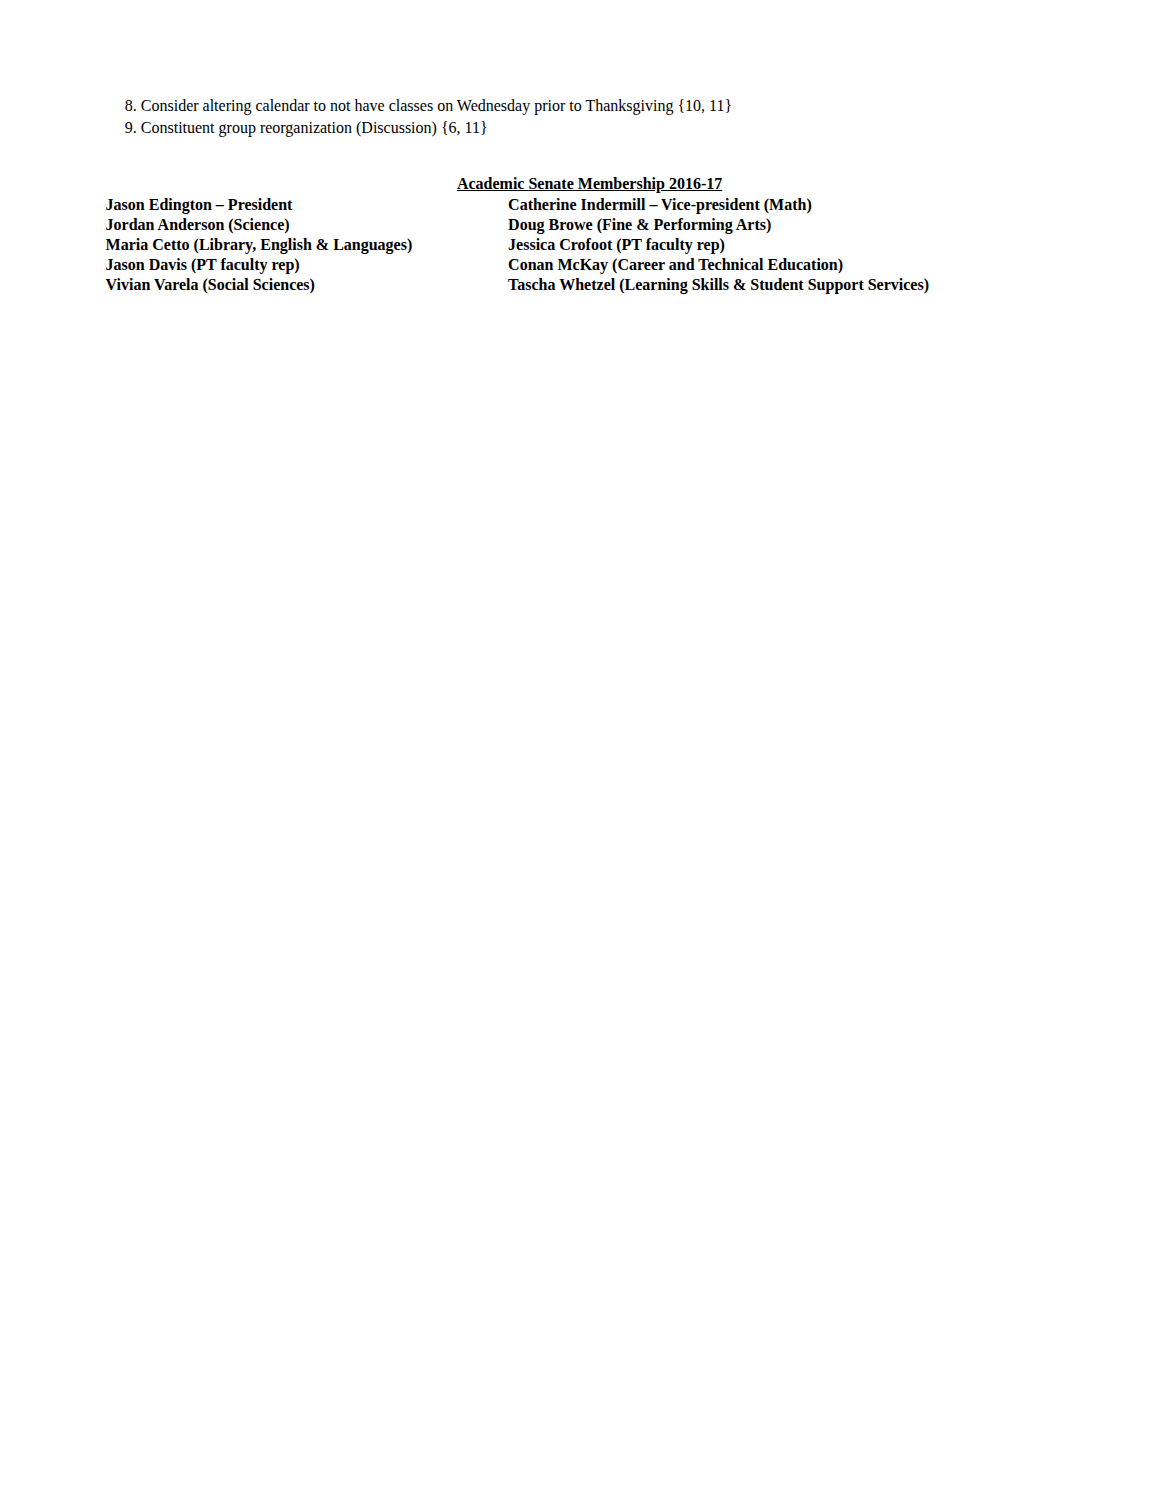Consider altering calendar to not have classes on Wednesday prior to Thanksgiving {10, 11}
Constituent group reorganization (Discussion) {6, 11}
Academic Senate Membership 2016-17
| Jason Edington – President | Catherine Indermill – Vice-president (Math) |
| Jordan Anderson (Science) | Doug Browe (Fine & Performing Arts) |
| Maria Cetto (Library, English & Languages) | Jessica Crofoot (PT faculty rep) |
| Jason Davis (PT faculty rep) | Conan McKay (Career and Technical Education) |
| Vivian Varela (Social Sciences) | Tascha Whetzel (Learning Skills & Student Support Services) |